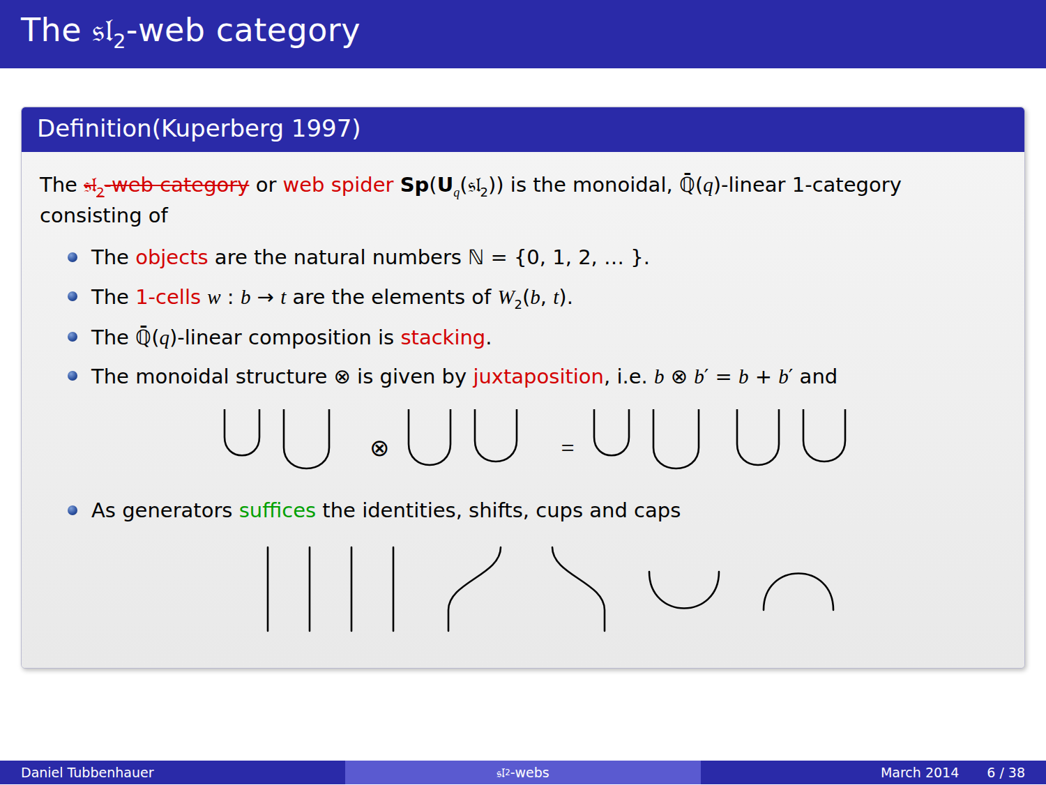The 𝔰𝔩2-web category
Definition(Kuperberg 1997)
The 𝔰𝔩2-web category or web spider Sp(Uq(𝔰𝔩2)) is the monoidal, ℚ̄(q)-linear 1-category consisting of
The objects are the natural numbers ℕ = {0, 1, 2, … }.
The 1-cells w : b → t are the elements of W2(b, t).
The ℚ̄(q)-linear composition is stacking.
The monoidal structure ⊗ is given by juxtaposition, i.e. b ⊗ b′ = b + b′ and
⊗ =
As generators suffices the identities, shifts, cups and caps
Daniel Tubbenhauer
𝔰𝔩2-webs
March 20146 / 38